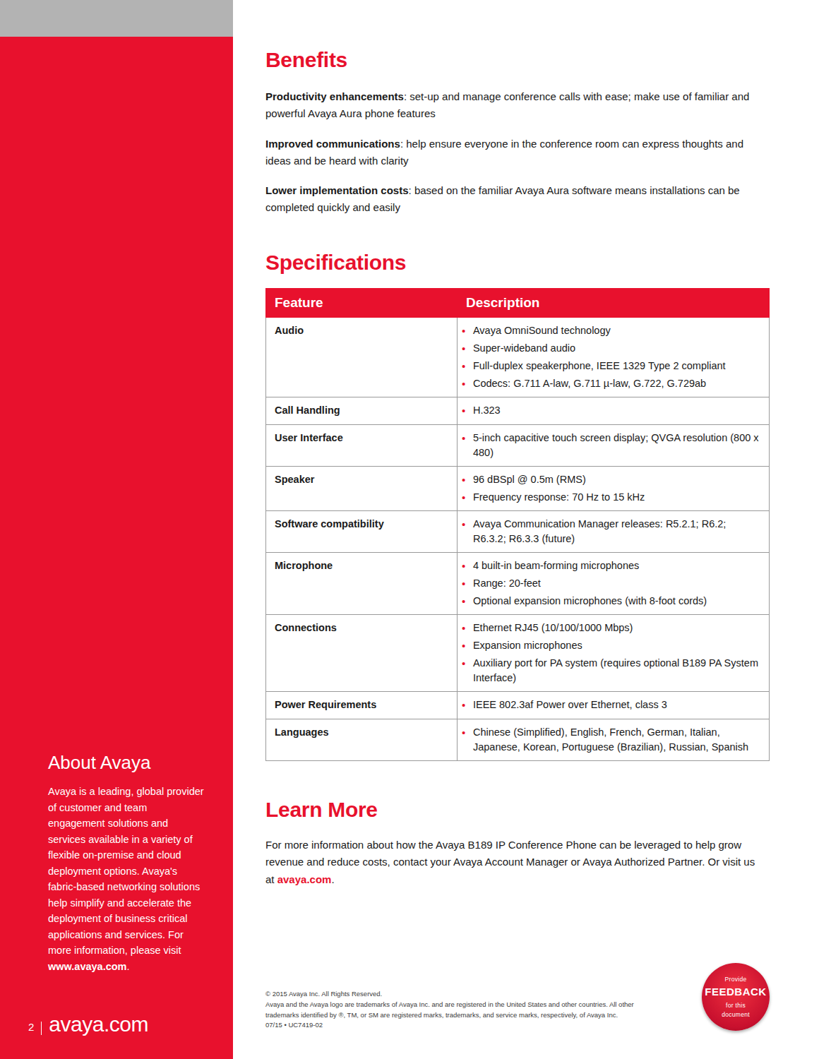About Avaya
Avaya is a leading, global provider of customer and team engagement solutions and services available in a variety of flexible on-premise and cloud deployment options. Avaya's fabric-based networking solutions help simplify and accelerate the deployment of business critical applications and services. For more information, please visit www.avaya.com.
2 avaya.com
Benefits
Productivity enhancements: set-up and manage conference calls with ease; make use of familiar and powerful Avaya Aura phone features
Improved communications: help ensure everyone in the conference room can express thoughts and ideas and be heard with clarity
Lower implementation costs: based on the familiar Avaya Aura software means installations can be completed quickly and easily
Specifications
| Feature | Description |
| --- | --- |
| Audio | Avaya OmniSound technology Super-wideband audio Full-duplex speakerphone, IEEE 1329 Type 2 compliant Codecs: G.711 A-law, G.711 µ-law, G.722, G.729ab |
| Call Handling | H.323 |
| User Interface | 5-inch capacitive touch screen display; QVGA resolution (800 x 480) |
| Speaker | 96 dBSpl @ 0.5m (RMS) Frequency response: 70 Hz to 15 kHz |
| Software compatibility | Avaya Communication Manager releases: R5.2.1; R6.2; R6.3.2; R6.3.3 (future) |
| Microphone | 4 built-in beam-forming microphones Range: 20-feet Optional expansion microphones (with 8-foot cords) |
| Connections | Ethernet RJ45 (10/100/1000 Mbps) Expansion microphones Auxiliary port for PA system (requires optional B189 PA System Interface) |
| Power Requirements | IEEE 802.3af Power over Ethernet, class 3 |
| Languages | Chinese (Simplified), English, French, German, Italian, Japanese, Korean, Portuguese (Brazilian), Russian, Spanish |
Learn More
For more information about how the Avaya B189 IP Conference Phone can be leveraged to help grow revenue and reduce costs, contact your Avaya Account Manager or Avaya Authorized Partner. Or visit us at avaya.com.
© 2015 Avaya Inc. All Rights Reserved.
Avaya and the Avaya logo are trademarks of Avaya Inc. and are registered in the United States and other countries. All other trademarks identified by ®, TM, or SM are registered marks, trademarks, and service marks, respectively, of Avaya Inc.
07/15 • UC7419-02
Provide FEEDBACK for this document